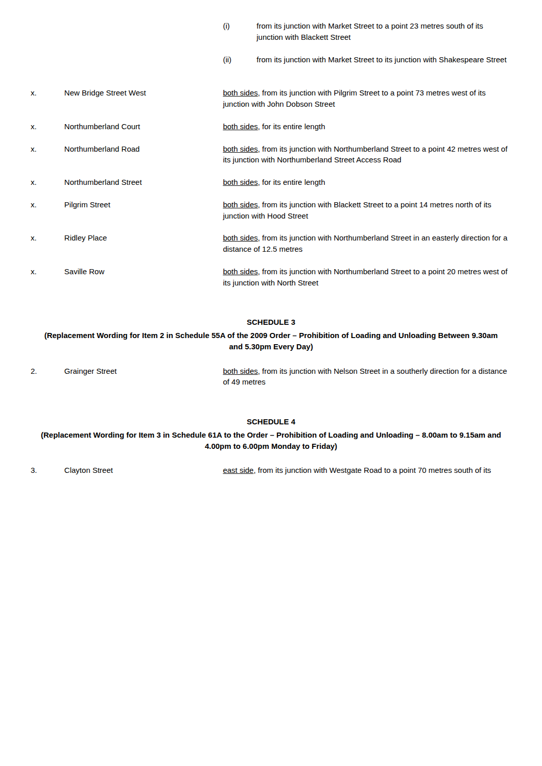| | (i) | from its junction with Market Street to a point 23 metres south of its junction with Blackett Street |
| | (ii) | from its junction with Market Street to its junction with Shakespeare Street |
| x. | New Bridge Street West | both sides , from its junction with Pilgrim Street to a point 73 metres west of its junction with John Dobson Street |
| x. | Northumberland Court | both sides , for its entire length |
| x. | Northumberland Road | both sides , from its junction with Northumberland Street to a point 42 metres west of its junction with Northumberland Street Access Road |
| x. | Northumberland Street | both sides , for its entire length |
| x. | Pilgrim Street | both sides , from its junction with Blackett Street to a point 14 metres north of its junction with Hood Street |
| x. | Ridley Place | both sides , from its junction with Northumberland Street in an easterly direction for a distance of 12.5 metres |
| x. | Saville Row | both sides , from its junction with Northumberland Street to a point 20 metres west of its junction with North Street |
SCHEDULE 3
(Replacement Wording for Item 2 in Schedule 55A of the 2009 Order – Prohibition of Loading and Unloading Between 9.30am and 5.30pm Every Day)
| 2. | Grainger Street | both sides , from its junction with Nelson Street in a southerly direction for a distance of 49 metres |
SCHEDULE 4
(Replacement Wording for Item 3 in Schedule 61A to the Order – Prohibition of Loading and Unloading – 8.00am to 9.15am and 4.00pm to 6.00pm Monday to Friday)
| 3. | Clayton Street | east side , from its junction with Westgate Road to a point 70 metres south of its |